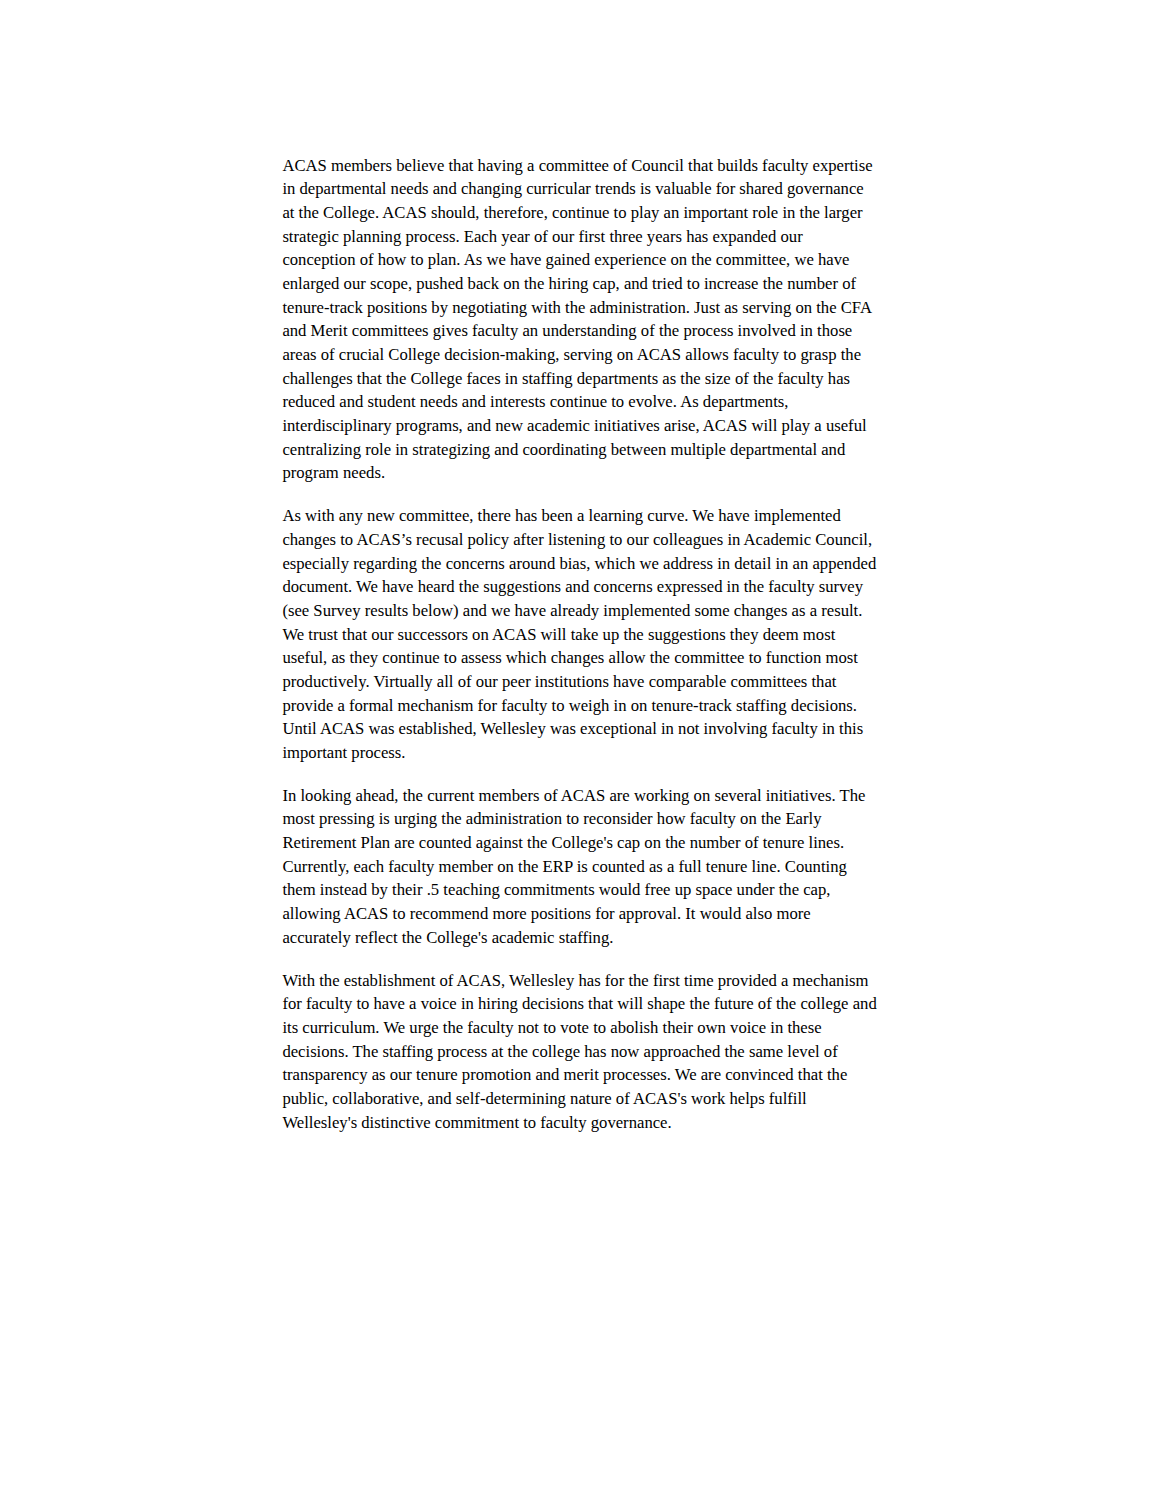ACAS members believe that having a committee of Council that builds faculty expertise in departmental needs and changing curricular trends is valuable for shared governance at the College. ACAS should, therefore, continue to play an important role in the larger strategic planning process. Each year of our first three years has expanded our conception of how to plan. As we have gained experience on the committee, we have enlarged our scope, pushed back on the hiring cap, and tried to increase the number of tenure-track positions by negotiating with the administration. Just as serving on the CFA and Merit committees gives faculty an understanding of the process involved in those areas of crucial College decision-making, serving on ACAS allows faculty to grasp the challenges that the College faces in staffing departments as the size of the faculty has reduced and student needs and interests continue to evolve. As departments, interdisciplinary programs, and new academic initiatives arise, ACAS will play a useful centralizing role in strategizing and coordinating between multiple departmental and program needs.
As with any new committee, there has been a learning curve. We have implemented changes to ACAS’s recusal policy after listening to our colleagues in Academic Council, especially regarding the concerns around bias, which we address in detail in an appended document. We have heard the suggestions and concerns expressed in the faculty survey (see Survey results below) and we have already implemented some changes as a result. We trust that our successors on ACAS will take up the suggestions they deem most useful, as they continue to assess which changes allow the committee to function most productively. Virtually all of our peer institutions have comparable committees that provide a formal mechanism for faculty to weigh in on tenure-track staffing decisions. Until ACAS was established, Wellesley was exceptional in not involving faculty in this important process.
In looking ahead, the current members of ACAS are working on several initiatives. The most pressing is urging the administration to reconsider how faculty on the Early Retirement Plan are counted against the College's cap on the number of tenure lines. Currently, each faculty member on the ERP is counted as a full tenure line. Counting them instead by their .5 teaching commitments would free up space under the cap, allowing ACAS to recommend more positions for approval. It would also more accurately reflect the College's academic staffing.
With the establishment of ACAS, Wellesley has for the first time provided a mechanism for faculty to have a voice in hiring decisions that will shape the future of the college and its curriculum. We urge the faculty not to vote to abolish their own voice in these decisions. The staffing process at the college has now approached the same level of transparency as our tenure promotion and merit processes. We are convinced that the public, collaborative, and self-determining nature of ACAS's work helps fulfill Wellesley's distinctive commitment to faculty governance.